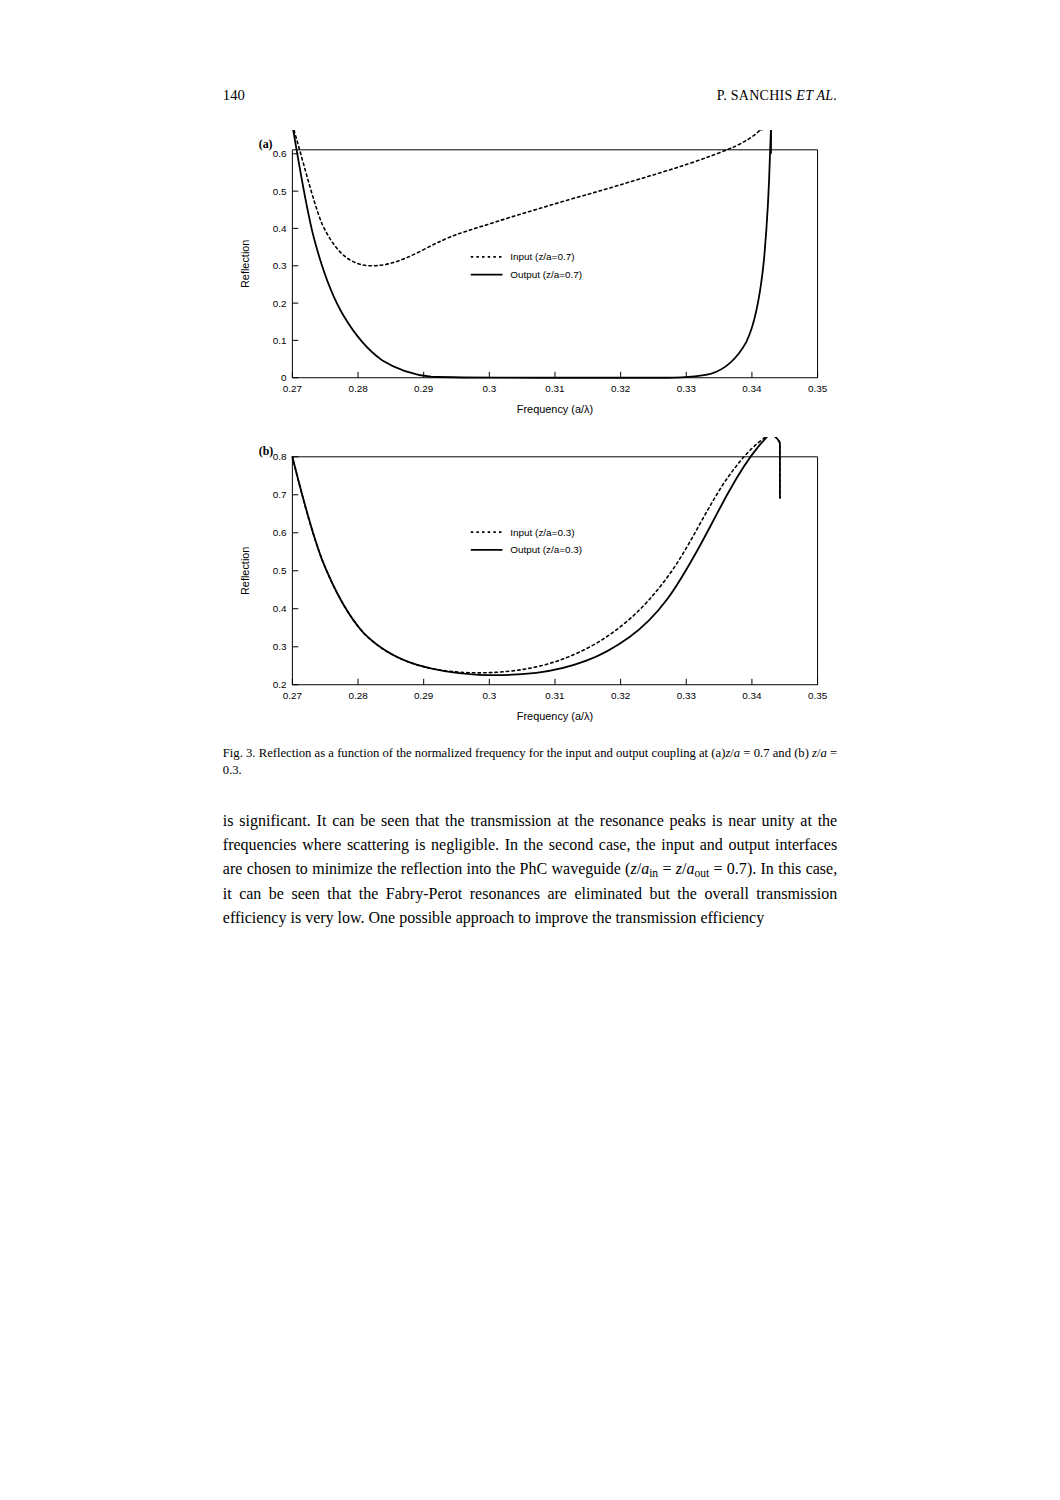140 P. SANCHIS ET AL.
Panel (a): Reflection vs normalized frequency, z/a = 0.7 Dotted curve labelled Input (z/a=0.7) decreases from above 0.6 near 0.27 to a minimum near 0.35 around frequency 0.29 then rises steadily to above 0.6 near 0.345. Solid curve labelled Output (z/a=0.7) falls steeply from above 0.6 to near zero by 0.295, stays near zero until about 0.335, then rises sharply near 0.344. (a) 0 0.1 0.2 0.3 0.4 0.5 0.6 0.27 0.28 0.29 0.3 0.31 0.32 0.33 0.34 0.35 Frequency (a/λ) Reflection Input (z/a=0.7) Output (z/a=0.7)
Panel (b): Reflection vs normalized frequency, z/a = 0.3 Both dotted Input (z/a=0.3) and solid Output (z/a=0.3) curves descend from 0.8 near frequency 0.27 to a broad minimum near 0.27 reflection around frequency 0.305 to 0.315, then rise sharply toward 0.7 and above near frequency 0.344. The two curves nearly overlap, with the dotted curve slightly higher on the right side. (b) 0.2 0.3 0.4 0.5 0.6 0.7 0.8 0.27 0.28 0.29 0.3 0.31 0.32 0.33 0.34 0.35 Frequency (a/λ) Reflection Input (z/a=0.3) Output (z/a=0.3)
Fig. 3. Reflection as a function of the normalized frequency for the input and output coupling at (a)z/a = 0.7 and (b) z/a = 0.3.
is significant. It can be seen that the transmission at the resonance peaks is near unity at the frequencies where scattering is negligible. In the second case, the input and output interfaces are chosen to minimize the reflection into the PhC waveguide (z/ain = z/aout = 0.7). In this case, it can be seen that the Fabry-Perot resonances are eliminated but the overall transmission efficiency is very low. One possible approach to improve the transmission efficiency